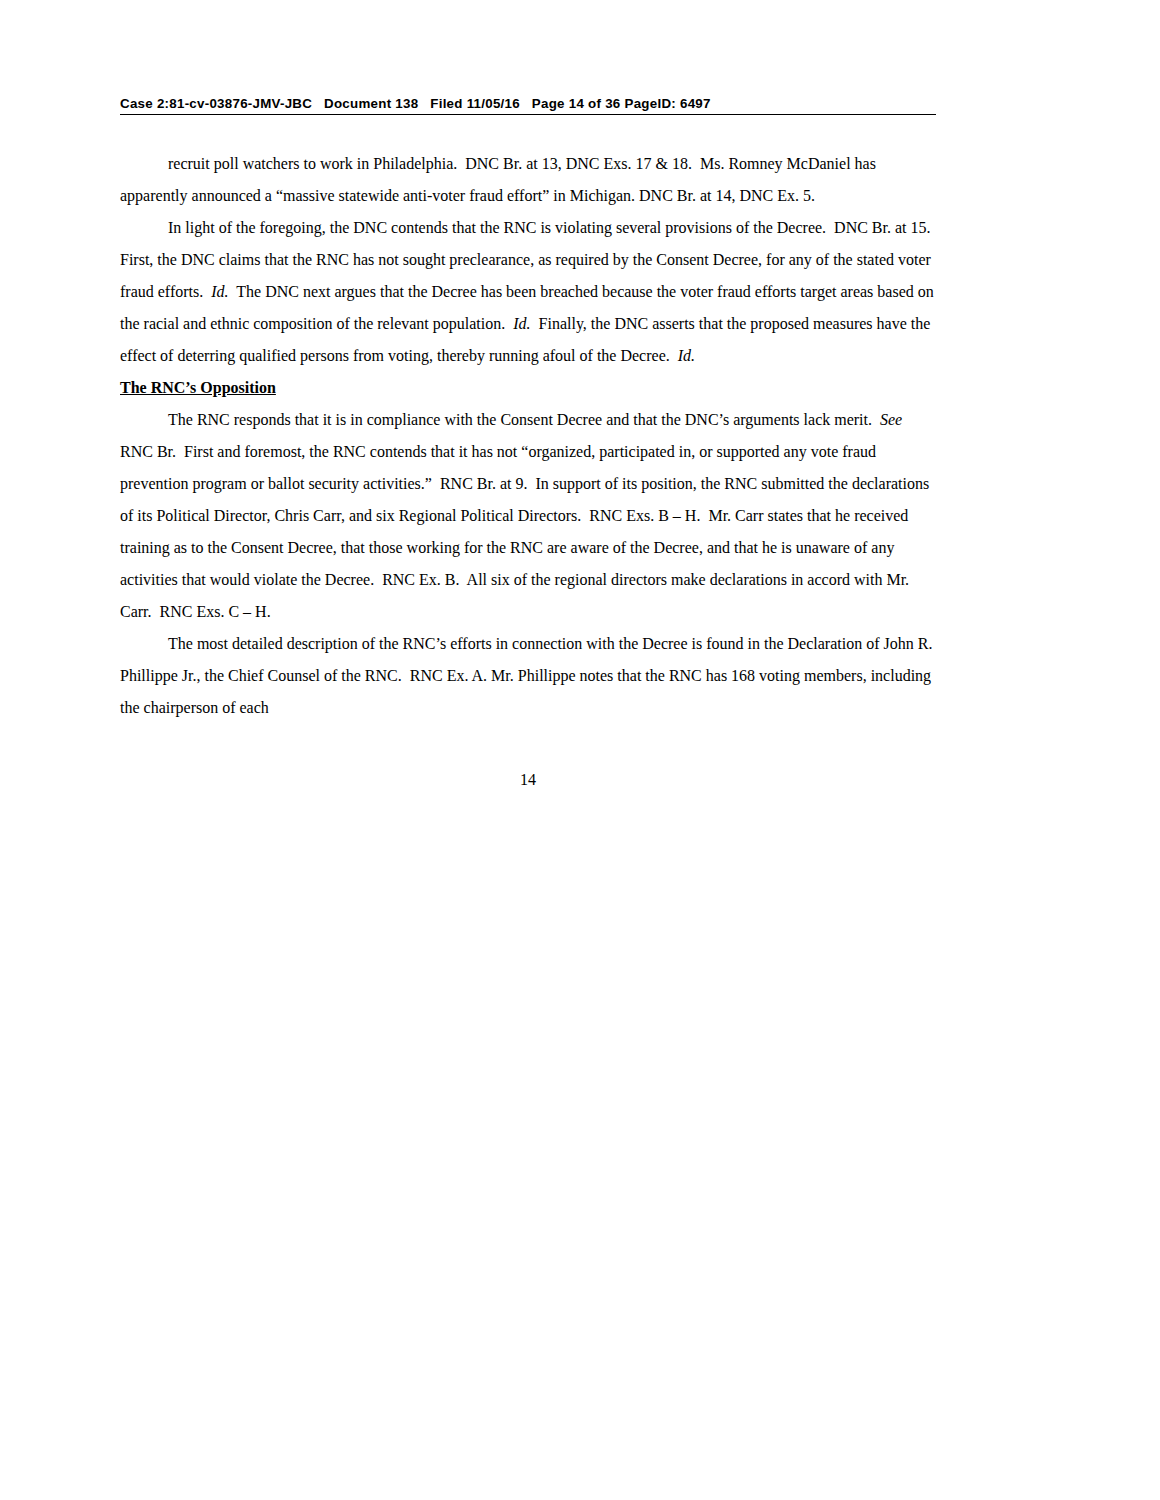Case 2:81-cv-03876-JMV-JBC Document 138 Filed 11/05/16 Page 14 of 36 PageID: 6497
recruit poll watchers to work in Philadelphia. DNC Br. at 13, DNC Exs. 17 & 18. Ms. Romney McDaniel has apparently announced a “massive statewide anti-voter fraud effort” in Michigan. DNC Br. at 14, DNC Ex. 5.
In light of the foregoing, the DNC contends that the RNC is violating several provisions of the Decree. DNC Br. at 15. First, the DNC claims that the RNC has not sought preclearance, as required by the Consent Decree, for any of the stated voter fraud efforts. Id. The DNC next argues that the Decree has been breached because the voter fraud efforts target areas based on the racial and ethnic composition of the relevant population. Id. Finally, the DNC asserts that the proposed measures have the effect of deterring qualified persons from voting, thereby running afoul of the Decree. Id.
The RNC’s Opposition
The RNC responds that it is in compliance with the Consent Decree and that the DNC’s arguments lack merit. See RNC Br. First and foremost, the RNC contends that it has not “organized, participated in, or supported any vote fraud prevention program or ballot security activities.” RNC Br. at 9. In support of its position, the RNC submitted the declarations of its Political Director, Chris Carr, and six Regional Political Directors. RNC Exs. B – H. Mr. Carr states that he received training as to the Consent Decree, that those working for the RNC are aware of the Decree, and that he is unaware of any activities that would violate the Decree. RNC Ex. B. All six of the regional directors make declarations in accord with Mr. Carr. RNC Exs. C – H.
The most detailed description of the RNC’s efforts in connection with the Decree is found in the Declaration of John R. Phillippe Jr., the Chief Counsel of the RNC. RNC Ex. A. Mr. Phillippe notes that the RNC has 168 voting members, including the chairperson of each
14